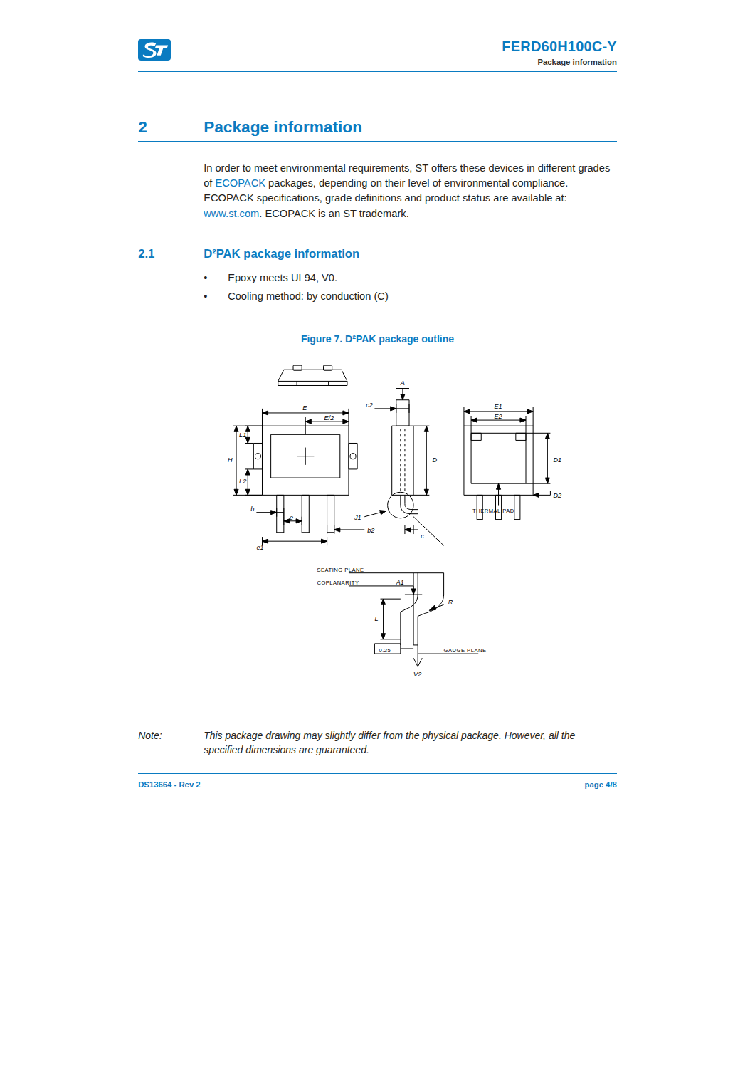FERD60H100C-Y
Package information
2
Package information
In order to meet environmental requirements, ST offers these devices in different grades of ECOPACK packages, depending on their level of environmental compliance. ECOPACK specifications, grade definitions and product status are available at: www.st.com. ECOPACK is an ST trademark.
2.1
D²PAK package information
Epoxy meets UL94, V0.
Cooling method: by conduction (C)
Figure 7. D²PAK package outline
E E/2 L1 H L2 b e b2 e1 A c2 D c J1 E1 E2 D1 D2 THERMAL PAD SEATING PLANE COPLANARITY A1 L R 0.25 GAUGE PLANE V2
Note:
This package drawing may slightly differ from the physical package. However, all the specified dimensions are guaranteed.
DS13664 - Rev 2
page 4/8